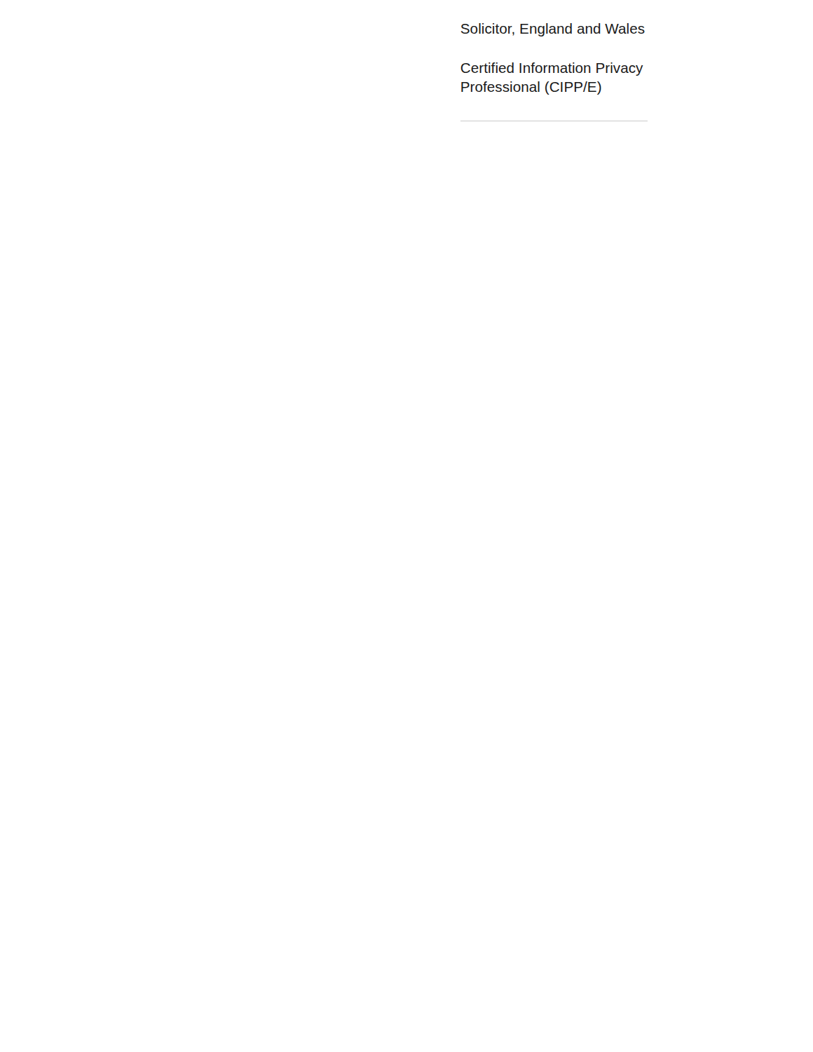Solicitor, England and Wales
Certified Information Privacy Professional (CIPP/E)